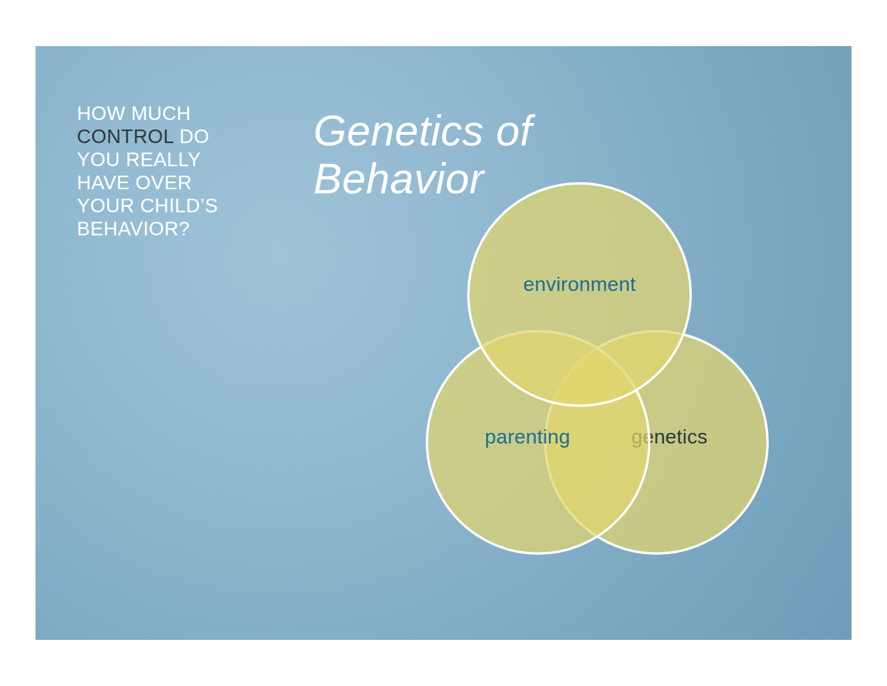How much control do you really have over your child’s behavior?
Genetics of
Behavior
genetics
parenting
environment